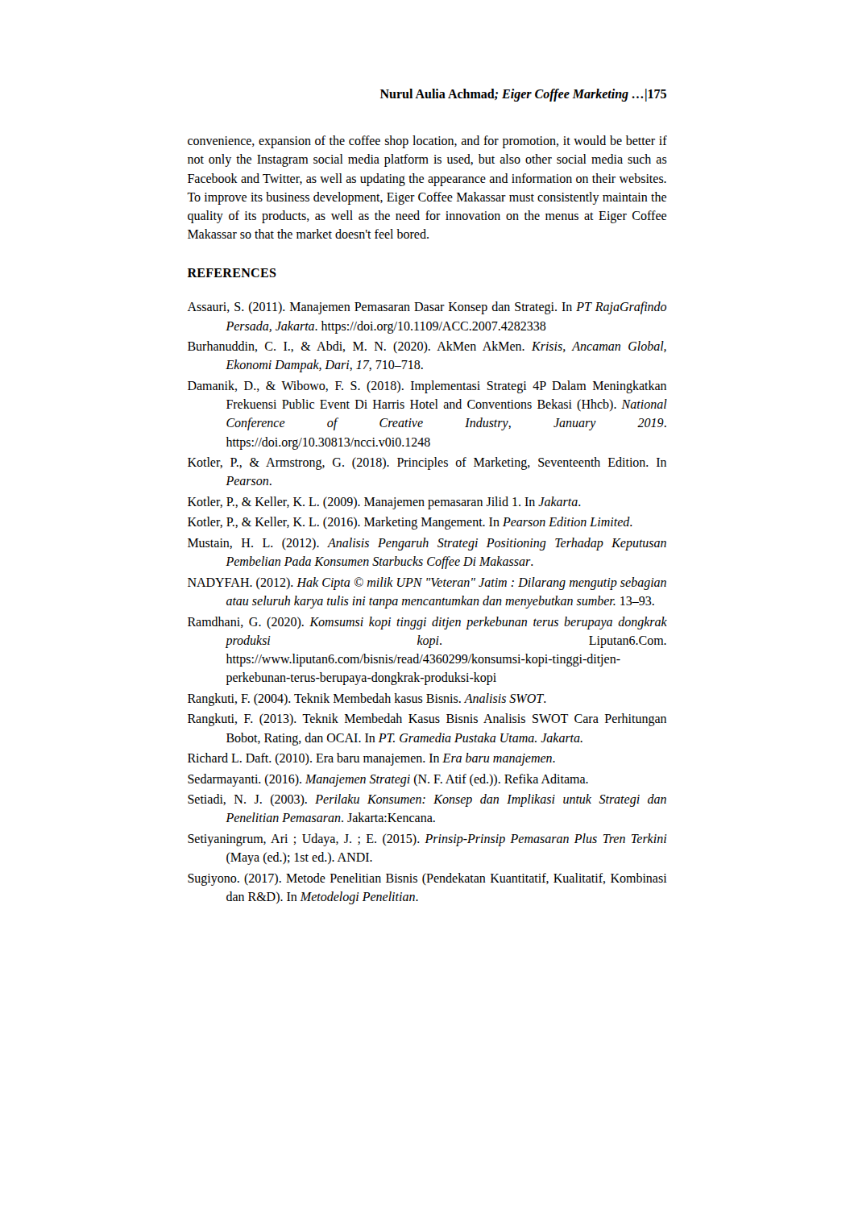Nurul Aulia Achmad; Eiger Coffee Marketing …|175
convenience, expansion of the coffee shop location, and for promotion, it would be better if not only the Instagram social media platform is used, but also other social media such as Facebook and Twitter, as well as updating the appearance and information on their websites. To improve its business development, Eiger Coffee Makassar must consistently maintain the quality of its products, as well as the need for innovation on the menus at Eiger Coffee Makassar so that the market doesn't feel bored.
REFERENCES
Assauri, S. (2011). Manajemen Pemasaran Dasar Konsep dan Strategi. In PT RajaGrafindo Persada, Jakarta. https://doi.org/10.1109/ACC.2007.4282338
Burhanuddin, C. I., & Abdi, M. N. (2020). AkMen AkMen. Krisis, Ancaman Global, Ekonomi Dampak, Dari, 17, 710–718.
Damanik, D., & Wibowo, F. S. (2018). Implementasi Strategi 4P Dalam Meningkatkan Frekuensi Public Event Di Harris Hotel and Conventions Bekasi (Hhcb). National Conference of Creative Industry, January 2019. https://doi.org/10.30813/ncci.v0i0.1248
Kotler, P., & Armstrong, G. (2018). Principles of Marketing, Seventeenth Edition. In Pearson.
Kotler, P., & Keller, K. L. (2009). Manajemen pemasaran Jilid 1. In Jakarta.
Kotler, P., & Keller, K. L. (2016). Marketing Mangement. In Pearson Edition Limited.
Mustain, H. L. (2012). Analisis Pengaruh Strategi Positioning Terhadap Keputusan Pembelian Pada Konsumen Starbucks Coffee Di Makassar.
NADYFAH. (2012). Hak Cipta © milik UPN "Veteran" Jatim : Dilarang mengutip sebagian atau seluruh karya tulis ini tanpa mencantumkan dan menyebutkan sumber. 13–93.
Ramdhani, G. (2020). Komsumsi kopi tinggi ditjen perkebunan terus berupaya dongkrak produksi kopi. Liputan6.Com. https://www.liputan6.com/bisnis/read/4360299/konsumsi-kopi-tinggi-ditjen-perkebunan-terus-berupaya-dongkrak-produksi-kopi
Rangkuti, F. (2004). Teknik Membedah kasus Bisnis. Analisis SWOT.
Rangkuti, F. (2013). Teknik Membedah Kasus Bisnis Analisis SWOT Cara Perhitungan Bobot, Rating, dan OCAI. In PT. Gramedia Pustaka Utama. Jakarta.
Richard L. Daft. (2010). Era baru manajemen. In Era baru manajemen.
Sedarmayanti. (2016). Manajemen Strategi (N. F. Atif (ed.)). Refika Aditama.
Setiadi, N. J. (2003). Perilaku Konsumen: Konsep dan Implikasi untuk Strategi dan Penelitian Pemasaran. Jakarta:Kencana.
Setiyaningrum, Ari ; Udaya, J. ; E. (2015). Prinsip-Prinsip Pemasaran Plus Tren Terkini (Maya (ed.); 1st ed.). ANDI.
Sugiyono. (2017). Metode Penelitian Bisnis (Pendekatan Kuantitatif, Kualitatif, Kombinasi dan R&D). In Metodelogi Penelitian.